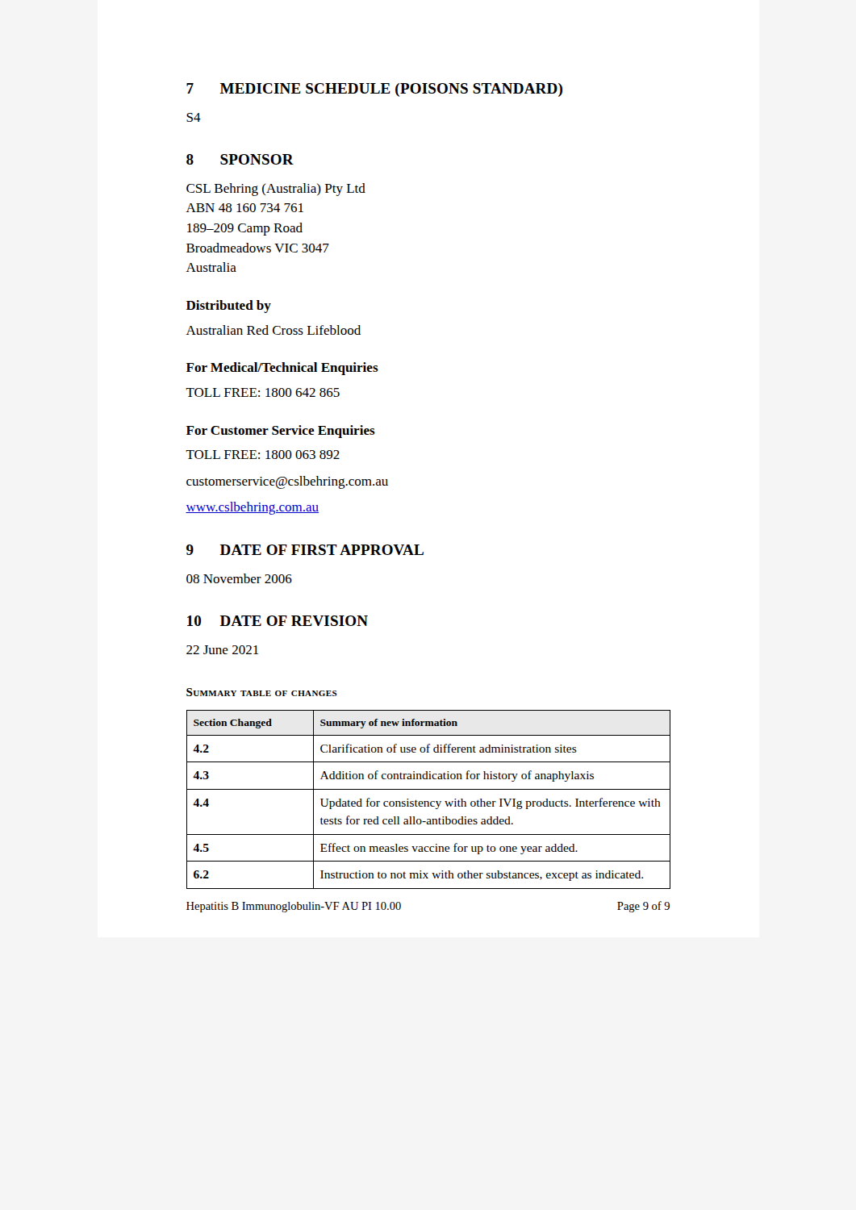7 MEDICINE SCHEDULE (POISONS STANDARD)
S4
8 SPONSOR
CSL Behring (Australia) Pty Ltd
ABN 48 160 734 761
189–209 Camp Road
Broadmeadows VIC 3047
Australia
Distributed by
Australian Red Cross Lifeblood
For Medical/Technical Enquiries
TOLL FREE: 1800 642 865
For Customer Service Enquiries
TOLL FREE: 1800 063 892
customerservice@cslbehring.com.au
www.cslbehring.com.au
9 DATE OF FIRST APPROVAL
08 November 2006
10 DATE OF REVISION
22 June 2021
Summary table of changes
| Section Changed | Summary of new information |
| --- | --- |
| 4.2 | Clarification of use of different administration sites |
| 4.3 | Addition of contraindication for history of anaphylaxis |
| 4.4 | Updated for consistency with other IVIg products. Interference with tests for red cell allo-antibodies added. |
| 4.5 | Effect on measles vaccine for up to one year added. |
| 6.2 | Instruction to not mix with other substances, except as indicated. |
Hepatitis B Immunoglobulin-VF AU PI 10.00 Page 9 of 9